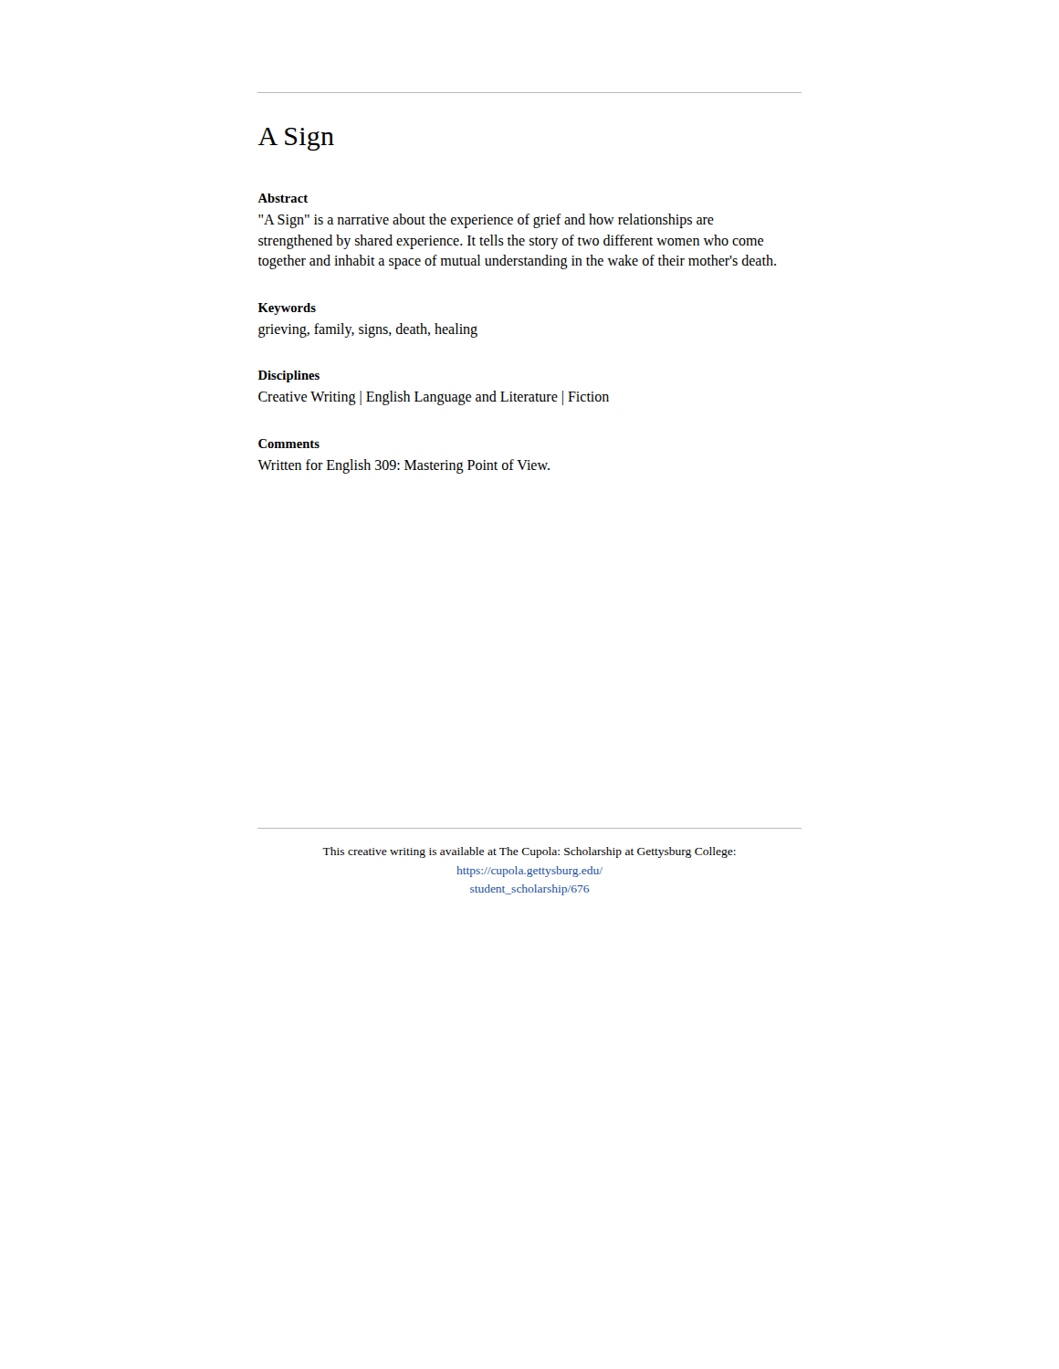A Sign
Abstract
"A Sign" is a narrative about the experience of grief and how relationships are strengthened by shared experience. It tells the story of two different women who come together and inhabit a space of mutual understanding in the wake of their mother's death.
Keywords
grieving, family, signs, death, healing
Disciplines
Creative Writing | English Language and Literature | Fiction
Comments
Written for English 309: Mastering Point of View.
This creative writing is available at The Cupola: Scholarship at Gettysburg College: https://cupola.gettysburg.edu/
student_scholarship/676